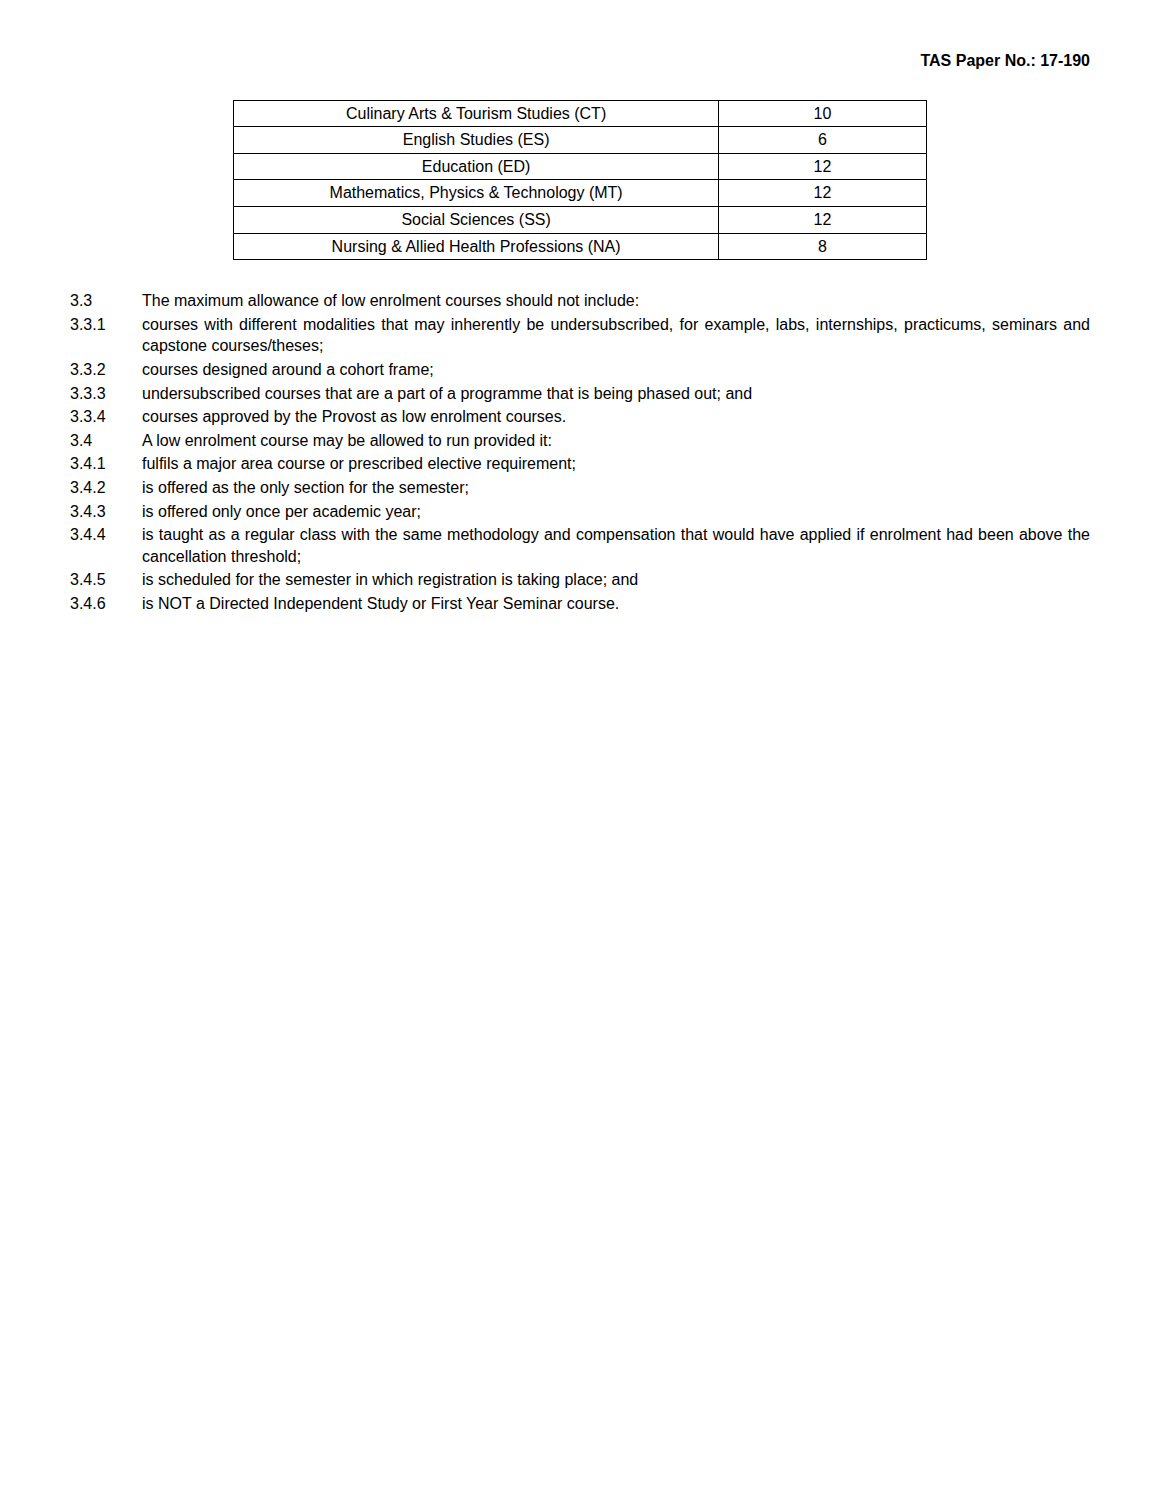TAS Paper No.: 17-190
| Culinary Arts & Tourism Studies (CT) | 10 |
| English Studies (ES) | 6 |
| Education (ED) | 12 |
| Mathematics, Physics & Technology (MT) | 12 |
| Social Sciences (SS) | 12 |
| Nursing & Allied Health Professions (NA) | 8 |
| 3.3 | The maximum allowance of low enrolment courses should not include: |
| 3.3.1 | courses with different modalities that may inherently be undersubscribed, for example, labs, internships, practicums, seminars and capstone courses/theses; |
| 3.3.2 | courses designed around a cohort frame; |
| 3.3.3 | undersubscribed courses that are a part of a programme that is being phased out; and |
| 3.3.4 | courses approved by the Provost as low enrolment courses. |
| 3.4 | A low enrolment course may be allowed to run provided it: |
| 3.4.1 | fulfils a major area course or prescribed elective requirement; |
| 3.4.2 | is offered as the only section for the semester; |
| 3.4.3 | is offered only once per academic year; |
| 3.4.4 | is taught as a regular class with the same methodology and compensation that would have applied if enrolment had been above the cancellation threshold; |
| 3.4.5 | is scheduled for the semester in which registration is taking place; and |
| 3.4.6 | is NOT a Directed Independent Study or First Year Seminar course. |